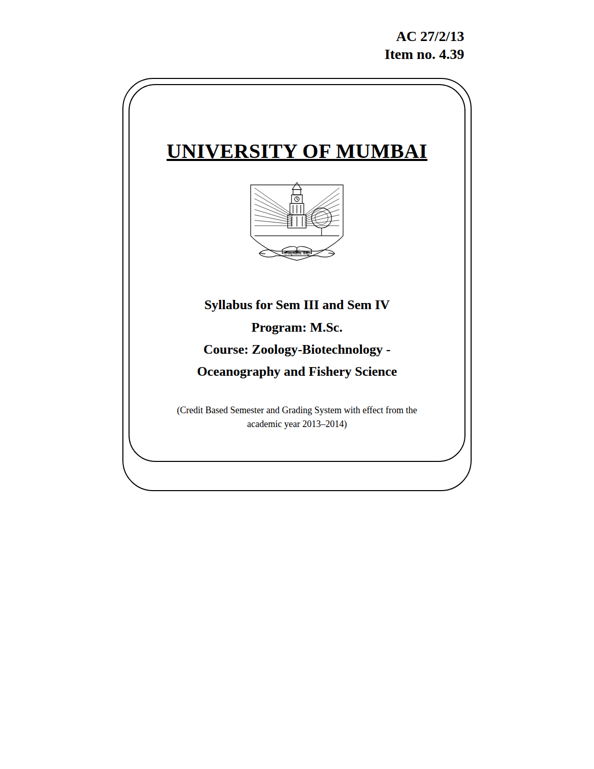AC 27/2/13 Item no. 4.39
UNIVERSITY OF MUMBAI
शीलवृत्तफला विद्या 1857
Syllabus for Sem III and Sem IV
Program: M.Sc.
Course: Zoology-Biotechnology -
Oceanography and Fishery Science
(Credit Based Semester and Grading System with effect from the academic year 2013–2014)